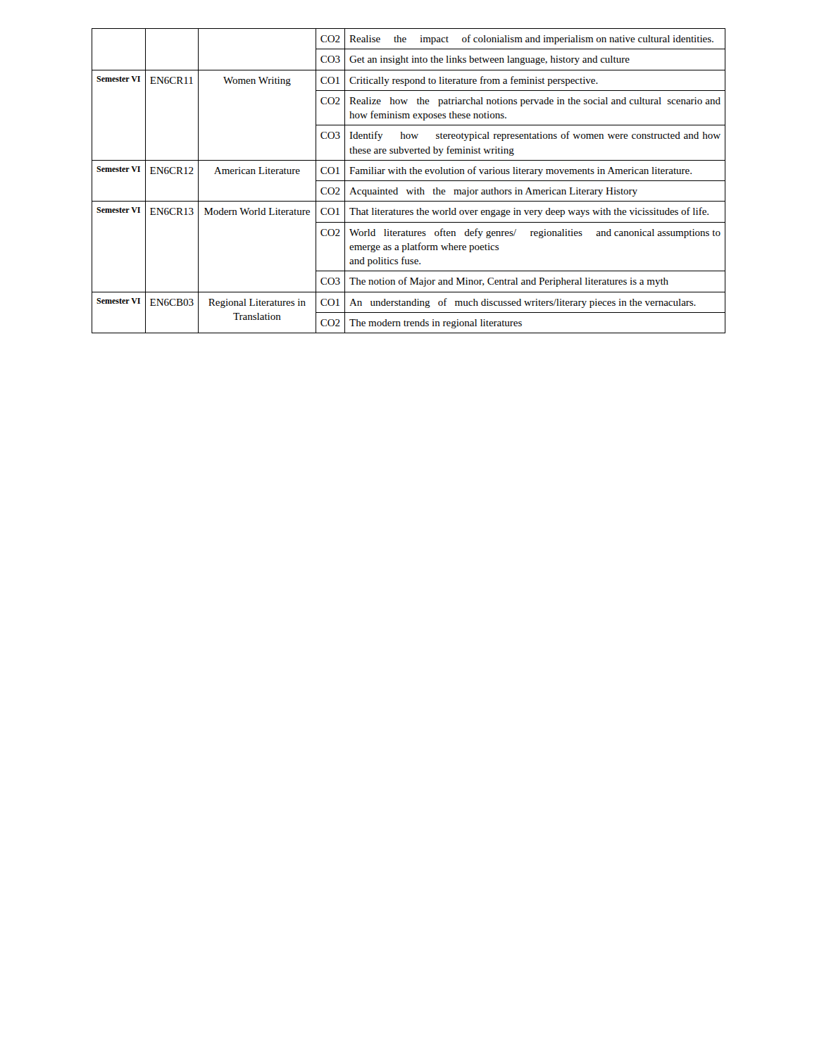| | | | CO2 | Realise the impact of colonialism and imperialism on native cultural identities. |
| CO3 | Get an insight into the links between language, history and culture |
| Semester VI | EN6CR11 | Women Writing | CO1 | Critically respond to literature from a feminist perspective. |
| CO2 | Realize how the patriarchal notions pervade in the social and cultural scenario and how feminism exposes these notions. |
| CO3 | Identify how stereotypical representations of women were constructed and how these are subverted by feminist writing |
| Semester VI | EN6CR12 | American Literature | CO1 | Familiar with the evolution of various literary movements in American literature. |
| CO2 | Acquainted with the major authors in American Literary History |
| Semester VI | EN6CR13 | Modern World Literature | CO1 | That literatures the world over engage in very deep ways with the vicissitudes of life. |
| CO2 | World literatures often defy genres/ regionalities and canonical assumptions to emerge as a platform where poetics and politics fuse. |
| CO3 | The notion of Major and Minor, Central and Peripheral literatures is a myth |
| Semester VI | EN6CB03 | Regional Literatures in Translation | CO1 | An understanding of much discussed writers/literary pieces in the vernaculars. |
| CO2 | The modern trends in regional literatures |